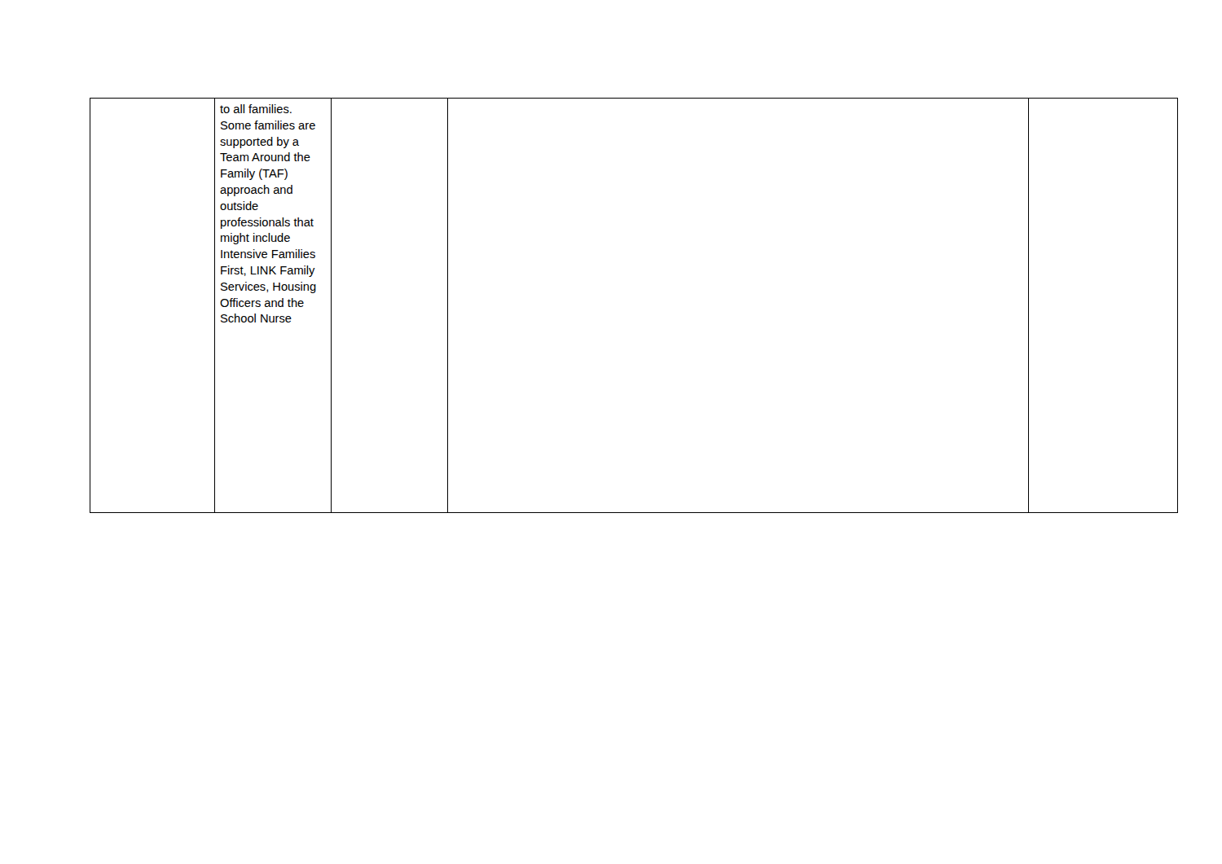| | to all families. Some families are supported by a Team Around the Family (TAF) approach and outside professionals that might include Intensive Families First, LINK Family Services, Housing Officers and the School Nurse | | | |